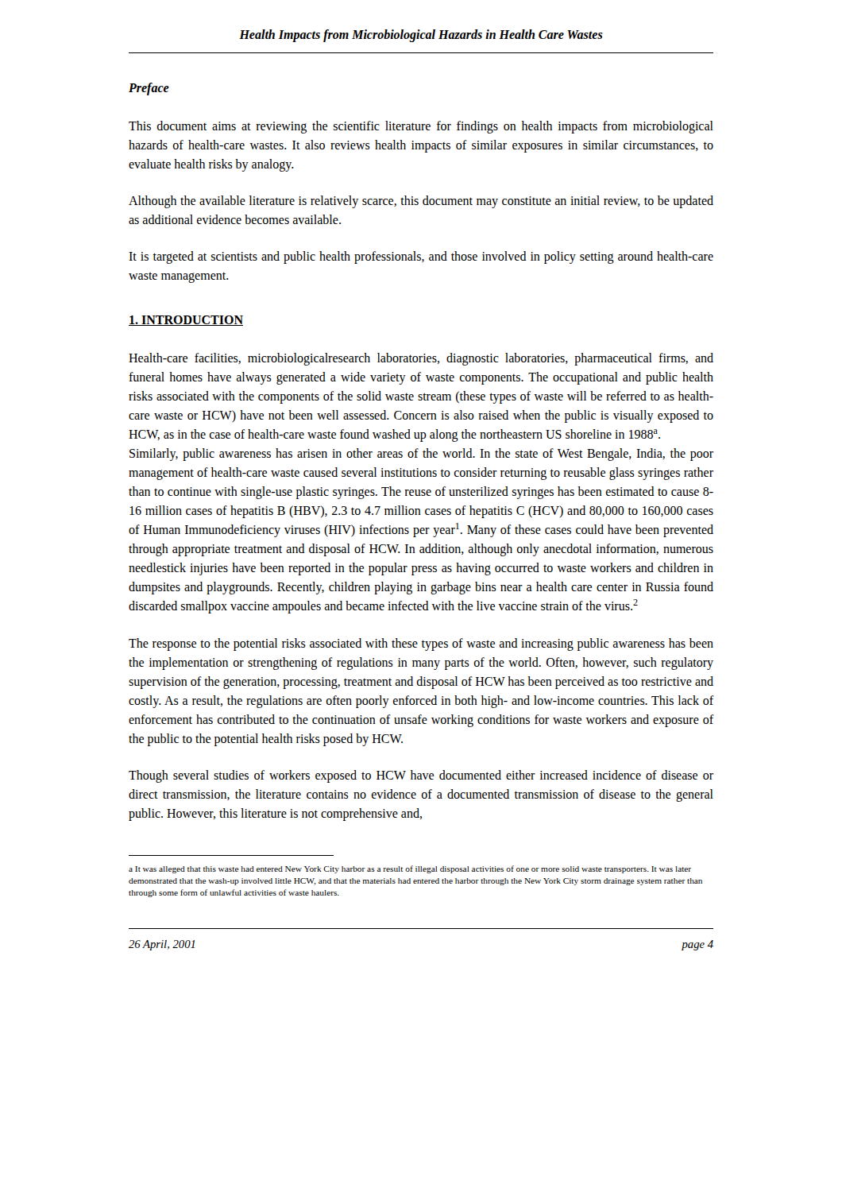Health Impacts from Microbiological Hazards in Health Care Wastes
Preface
This document aims at reviewing the scientific literature for findings on health impacts from microbiological hazards of health-care wastes. It also reviews health impacts of similar exposures in similar circumstances, to evaluate health risks by analogy.
Although the available literature is relatively scarce, this document may constitute an initial review, to be updated as additional evidence becomes available.
It is targeted at scientists and public health professionals, and those involved in policy setting around health-care waste management.
1. INTRODUCTION
Health-care facilities, microbiologicalresearch laboratories, diagnostic laboratories, pharmaceutical firms, and funeral homes have always generated a wide variety of waste components. The occupational and public health risks associated with the components of the solid waste stream (these types of waste will be referred to as health-care waste or HCW) have not been well assessed. Concern is also raised when the public is visually exposed to HCW, as in the case of health-care waste found washed up along the northeastern US shoreline in 1988a.
Similarly, public awareness has arisen in other areas of the world. In the state of West Bengale, India, the poor management of health-care waste caused several institutions to consider returning to reusable glass syringes rather than to continue with single-use plastic syringes. The reuse of unsterilized syringes has been estimated to cause 8-16 million cases of hepatitis B (HBV), 2.3 to 4.7 million cases of hepatitis C (HCV) and 80,000 to 160,000 cases of Human Immunodeficiency viruses (HIV) infections per year1. Many of these cases could have been prevented through appropriate treatment and disposal of HCW. In addition, although only anecdotal information, numerous needlestick injuries have been reported in the popular press as having occurred to waste workers and children in dumpsites and playgrounds. Recently, children playing in garbage bins near a health care center in Russia found discarded smallpox vaccine ampoules and became infected with the live vaccine strain of the virus.2
The response to the potential risks associated with these types of waste and increasing public awareness has been the implementation or strengthening of regulations in many parts of the world. Often, however, such regulatory supervision of the generation, processing, treatment and disposal of HCW has been perceived as too restrictive and costly. As a result, the regulations are often poorly enforced in both high- and low-income countries. This lack of enforcement has contributed to the continuation of unsafe working conditions for waste workers and exposure of the public to the potential health risks posed by HCW.
Though several studies of workers exposed to HCW have documented either increased incidence of disease or direct transmission, the literature contains no evidence of a documented transmission of disease to the general public. However, this literature is not comprehensive and,
a It was alleged that this waste had entered New York City harbor as a result of illegal disposal activities of one or more solid waste transporters. It was later demonstrated that the wash-up involved little HCW, and that the materials had entered the harbor through the New York City storm drainage system rather than through some form of unlawful activities of waste haulers.
26 April, 2001 page 4